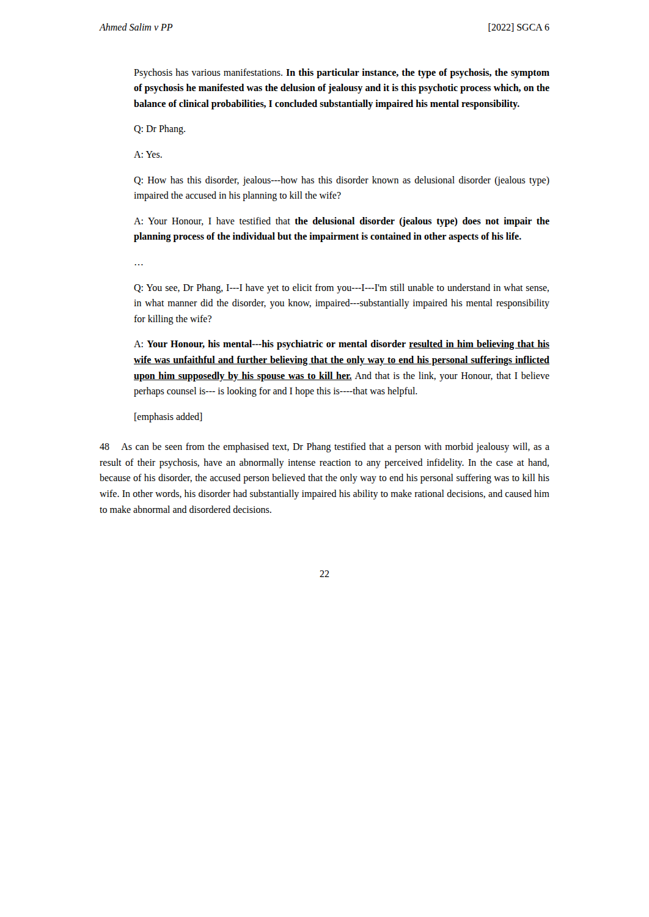Ahmed Salim v PP [2022] SGCA 6
Psychosis has various manifestations. In this particular instance, the type of psychosis, the symptom of psychosis he manifested was the delusion of jealousy and it is this psychotic process which, on the balance of clinical probabilities, I concluded substantially impaired his mental responsibility.
Q: Dr Phang.
A: Yes.
Q: How has this disorder, jealous---how has this disorder known as delusional disorder (jealous type) impaired the accused in his planning to kill the wife?
A: Your Honour, I have testified that the delusional disorder (jealous type) does not impair the planning process of the individual but the impairment is contained in other aspects of his life.
…
Q: You see, Dr Phang, I---I have yet to elicit from you---I---I'm still unable to understand in what sense, in what manner did the disorder, you know, impaired---substantially impaired his mental responsibility for killing the wife?
A: Your Honour, his mental---his psychiatric or mental disorder resulted in him believing that his wife was unfaithful and further believing that the only way to end his personal sufferings inflicted upon him supposedly by his spouse was to kill her. And that is the link, your Honour, that I believe perhaps counsel is--- is looking for and I hope this is----that was helpful.
[emphasis added]
48 As can be seen from the emphasised text, Dr Phang testified that a person with morbid jealousy will, as a result of their psychosis, have an abnormally intense reaction to any perceived infidelity. In the case at hand, because of his disorder, the accused person believed that the only way to end his personal suffering was to kill his wife. In other words, his disorder had substantially impaired his ability to make rational decisions, and caused him to make abnormal and disordered decisions.
22